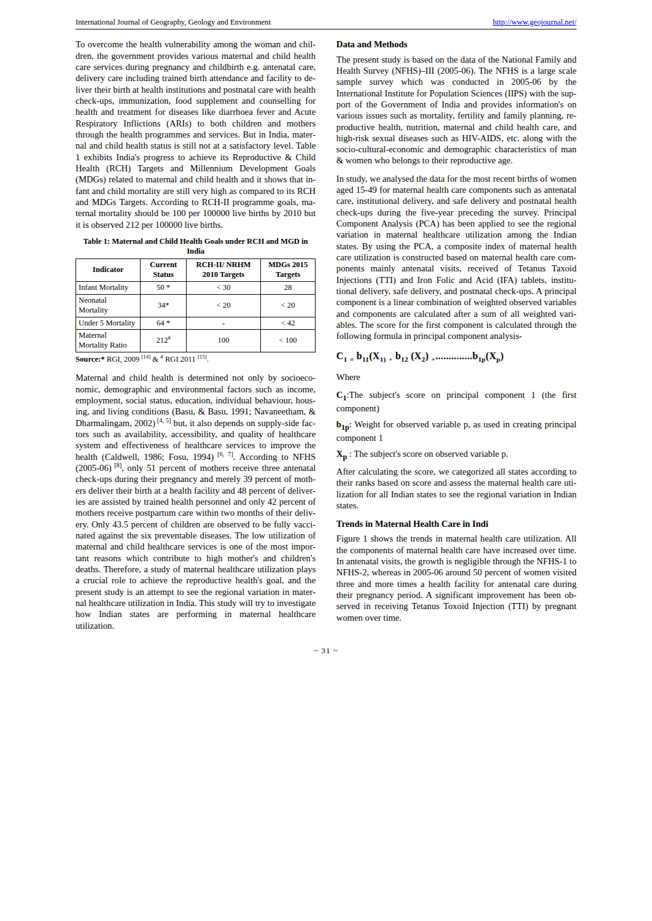International Journal of Geography, Geology and Environment http://www.geojournal.net/
To overcome the health vulnerability among the woman and children, the government provides various maternal and child health care services during pregnancy and childbirth e.g. antenatal care, delivery care including trained birth attendance and facility to deliver their birth at health institutions and postnatal care with health check-ups, immunization, food supplement and counselling for health and treatment for diseases like diarrhoea fever and Acute Respiratory Inflictions (ARIs) to both children and mothers through the health programmes and services. But in India, maternal and child health status is still not at a satisfactory level. Table 1 exhibits India's progress to achieve its Reproductive & Child Health (RCH) Targets and Millennium Development Goals (MDGs) related to maternal and child health and it shows that infant and child mortality are still very high as compared to its RCH and MDGs Targets. According to RCH-II programme goals, maternal mortality should be 100 per 100000 live births by 2010 but it is observed 212 per 100000 live births.
Table 1: Maternal and Child Health Goals under RCH and MGD in India
| Indicator | Current Status | RCH-II/ NRHM 2010 Targets | MDGs 2015 Targets |
| --- | --- | --- | --- |
| Infant Mortality | 50 * | < 30 | 28 |
| Neonatal Mortality | 34* | < 20 | < 20 |
| Under 5 Mortality | 64 * | - | < 42 |
| Maternal Mortality Ratio | 212 # | 100 | < 100 |
Source:* RGI, 2009 [14] & # RGI 2011 [15].
Maternal and child health is determined not only by socioeconomic, demographic and environmental factors such as income, employment, social status, education, individual behaviour, housing, and living conditions (Basu, & Basu, 1991; Navaneetham, & Dharmalingam, 2002) [4, 5] but, it also depends on supply-side factors such as availability, accessibility, and quality of healthcare system and effectiveness of healthcare services to improve the health (Caldwell, 1986; Fosu, 1994) [6, 7]. According to NFHS (2005-06) [8], only 51 percent of mothers receive three antenatal check-ups during their pregnancy and merely 39 percent of mothers deliver their birth at a health facility and 48 percent of deliveries are assisted by trained health personnel and only 42 percent of mothers receive postpartum care within two months of their delivery. Only 43.5 percent of children are observed to be fully vaccinated against the six preventable diseases. The low utilization of maternal and child healthcare services is one of the most important reasons which contribute to high mother's and children's deaths. Therefore, a study of maternal healthcare utilization plays a crucial role to achieve the reproductive health's goal, and the present study is an attempt to see the regional variation in maternal healthcare utilization in India. This study will try to investigate how Indian states are performing in maternal healthcare utilization.
Data and Methods
The present study is based on the data of the National Family and Health Survey (NFHS)–III (2005-06). The NFHS is a large scale sample survey which was conducted in 2005-06 by the International Institute for Population Sciences (IIPS) with the support of the Government of India and provides information's on various issues such as mortality, fertility and family planning, reproductive health, nutrition, maternal and child health care, and high-risk sexual diseases such as HIV-AIDS, etc. along with the socio-cultural-economic and demographic characteristics of man & women who belongs to their reproductive age.
In study, we analysed the data for the most recent births of women aged 15-49 for maternal health care components such as antenatal care, institutional delivery, and safe delivery and postnatal health check-ups during the five-year preceding the survey. Principal Component Analysis (PCA) has been applied to see the regional variation in maternal healthcare utilization among the Indian states. By using the PCA, a composite index of maternal health care utilization is constructed based on maternal health care components mainly antenatal visits, received of Tetanus Taxoid Injections (TTI) and Iron Folic and Acid (IFA) tablets, institutional delivery, safe delivery, and postnatal check-ups. A principal component is a linear combination of weighted observed variables and components are calculated after a sum of all weighted variables. The score for the first component is calculated through the following formula in principal component analysis-
C1 = b11(X1) + b12 (X2) +..............b1p(Xp)
Where
C1:The subject's score on principal component 1 (the first component)
b1p: Weight for observed variable p, as used in creating principal component 1
Xp : The subject's score on observed variable p.
After calculating the score, we categorized all states according to their ranks based on score and assess the maternal health care utilization for all Indian states to see the regional variation in Indian states.
Trends in Maternal Health Care in Indi
Figure 1 shows the trends in maternal health care utilization. All the components of maternal health care have increased over time. In antenatal visits, the growth is negligible through the NFHS-1 to NFHS-2, whereas in 2005-06 around 50 percent of women visited three and more times a health facility for antenatal care during their pregnancy period. A significant improvement has been observed in receiving Tetanus Toxoid Injection (TTI) by pregnant women over time.
~ 31 ~